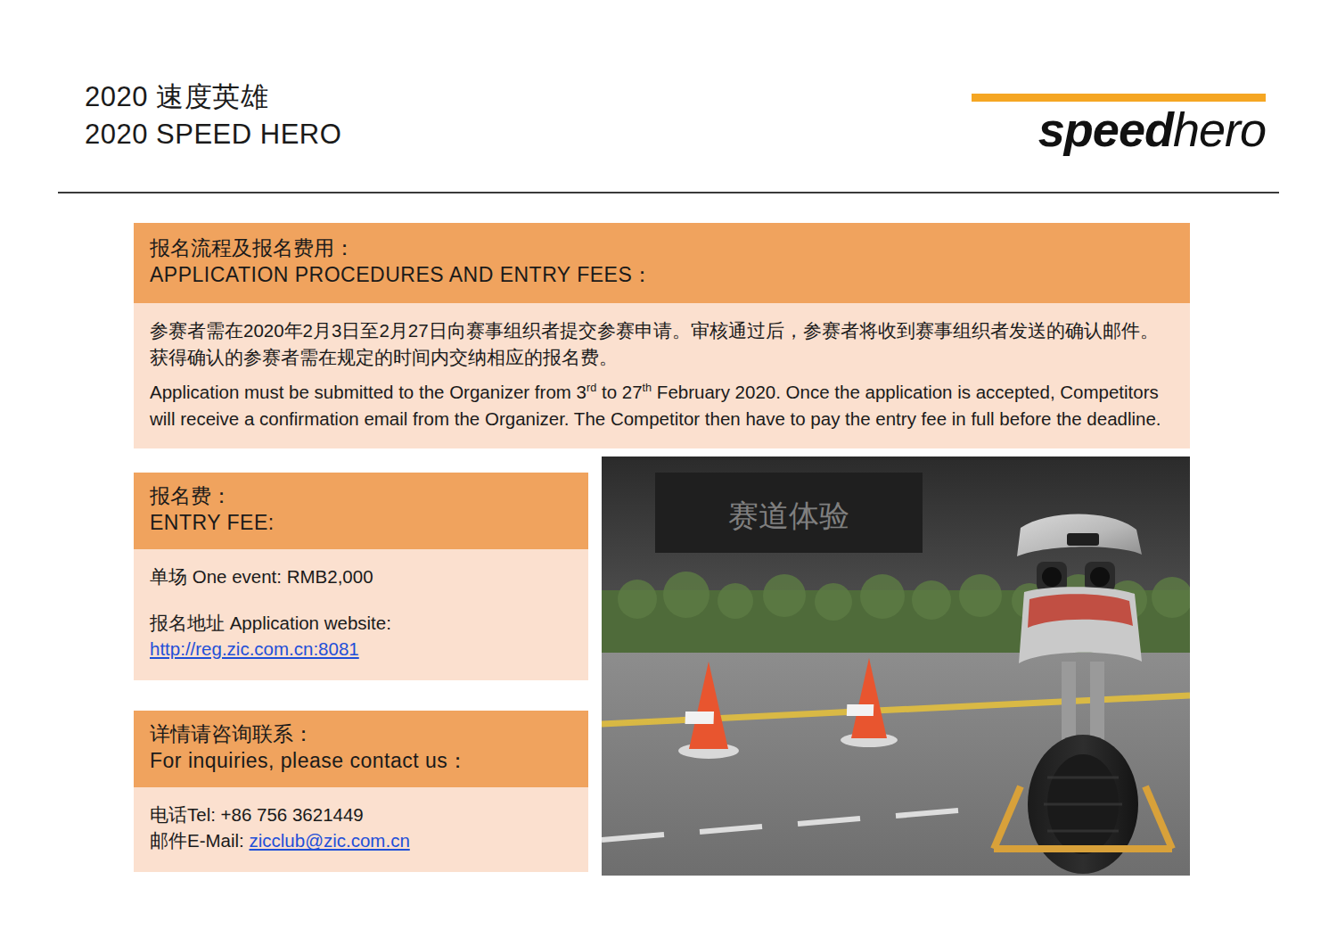2020 速度英雄 2020 SPEED HERO
speedhero
报名流程及报名费用： APPLICATION PROCEDURES AND ENTRY FEES：
参赛者需在2020年2月3日至2月27日向赛事组织者提交参赛申请。审核通过后，参赛者将收到赛事组织者发送的确认邮件。获得确认的参赛者需在规定的时间内交纳相应的报名费。
Application must be submitted to the Organizer from 3rd to 27th February 2020. Once the application is accepted, Competitors will receive a confirmation email from the Organizer. The Competitor then have to pay the entry fee in full before the deadline.
报名费： ENTRY FEE:
单场 One event: RMB2,000
报名地址 Application website:
http://reg.zic.com.cn:8081
详情请咨询联系： For inquiries, please contact us：
电话Tel: +86 756 3621449
邮件E-Mail: zicclub@zic.com.cn
赛道体验